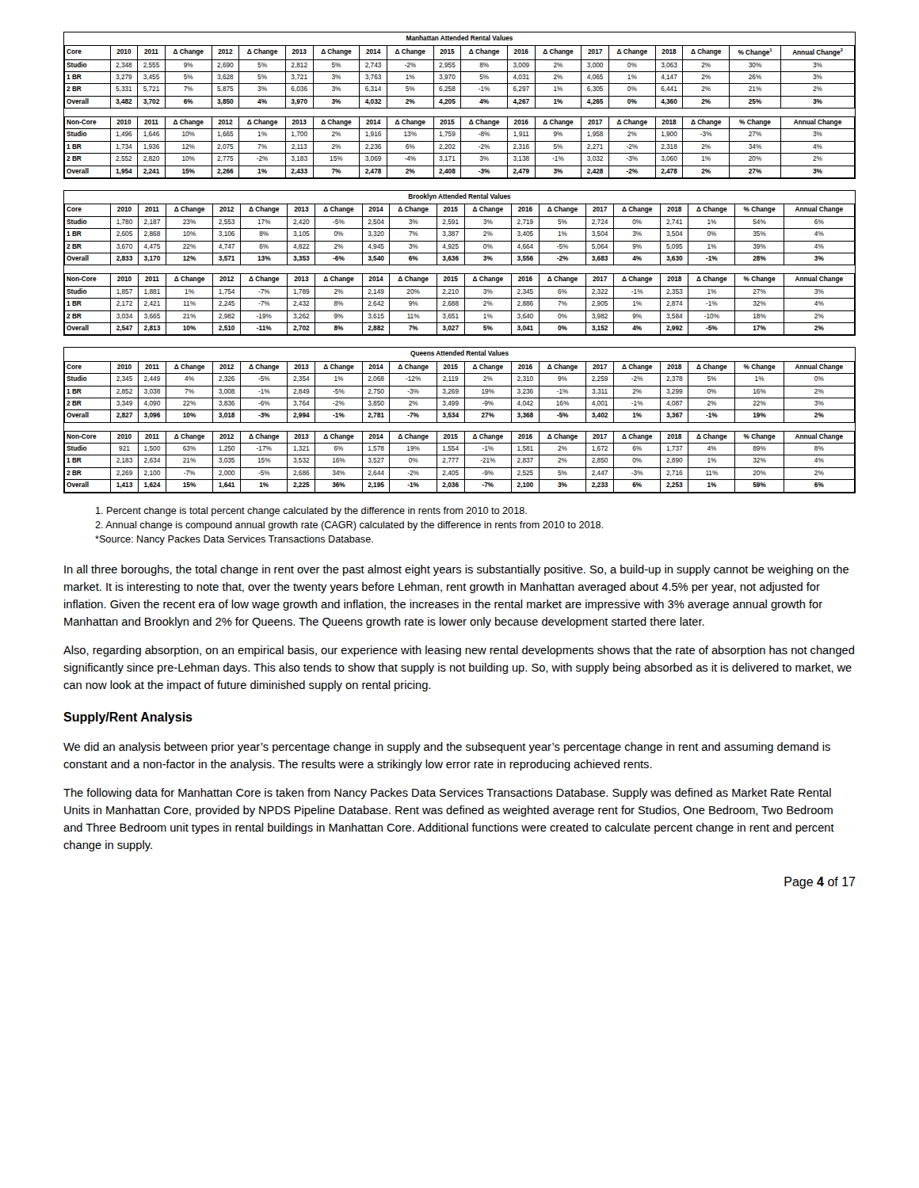| Manhattan Attended Rental Values |
| Core | 2010 | 2011 | Δ Change | 2012 | Δ Change | 2013 | Δ Change | 2014 | Δ Change | 2015 | Δ Change | 2016 | Δ Change | 2017 | Δ Change | 2018 | Δ Change | % Change 1 | Annual Change 2 |
| Studio | 2,348 | 2,555 | 9% | 2,690 | 5% | 2,812 | 5% | 2,743 | -2% | 2,955 | 8% | 3,009 | 2% | 3,000 | 0% | 3,063 | 2% | 30% | 3% |
| 1 BR | 3,279 | 3,455 | 5% | 3,628 | 5% | 3,721 | 3% | 3,763 | 1% | 3,970 | 5% | 4,031 | 2% | 4,065 | 1% | 4,147 | 2% | 26% | 3% |
| 2 BR | 5,331 | 5,721 | 7% | 5,875 | 3% | 6,036 | 3% | 6,314 | 5% | 6,258 | -1% | 6,297 | 1% | 6,305 | 0% | 6,441 | 2% | 21% | 2% |
| Overall | 3,482 | 3,702 | 6% | 3,850 | 4% | 3,970 | 3% | 4,032 | 2% | 4,205 | 4% | 4,267 | 1% | 4,265 | 0% | 4,360 | 2% | 25% | 3% |
| Non-Core | 2010 | 2011 | Δ Change | 2012 | Δ Change | 2013 | Δ Change | 2014 | Δ Change | 2015 | Δ Change | 2016 | Δ Change | 2017 | Δ Change | 2018 | Δ Change | % Change | Annual Change |
| Studio | 1,496 | 1,646 | 10% | 1,665 | 1% | 1,700 | 2% | 1,916 | 13% | 1,759 | -8% | 1,911 | 9% | 1,958 | 2% | 1,900 | -3% | 27% | 3% |
| 1 BR | 1,734 | 1,936 | 12% | 2,075 | 7% | 2,113 | 2% | 2,236 | 6% | 2,202 | -2% | 2,316 | 5% | 2,271 | -2% | 2,318 | 2% | 34% | 4% |
| 2 BR | 2,552 | 2,820 | 10% | 2,775 | -2% | 3,183 | 15% | 3,069 | -4% | 3,171 | 3% | 3,138 | -1% | 3,032 | -3% | 3,060 | 1% | 20% | 2% |
| Overall | 1,954 | 2,241 | 15% | 2,266 | 1% | 2,433 | 7% | 2,478 | 2% | 2,408 | -3% | 2,479 | 3% | 2,428 | -2% | 2,478 | 2% | 27% | 3% |
| Brooklyn Attended Rental Values |
| Core | 2010 | 2011 | Δ Change | 2012 | Δ Change | 2013 | Δ Change | 2014 | Δ Change | 2015 | Δ Change | 2016 | Δ Change | 2017 | Δ Change | 2018 | Δ Change | % Change | Annual Change |
| Studio | 1,780 | 2,187 | 23% | 2,553 | 17% | 2,420 | -5% | 2,504 | 3% | 2,591 | 3% | 2,719 | 5% | 2,724 | 0% | 2,741 | 1% | 54% | 6% |
| 1 BR | 2,605 | 2,868 | 10% | 3,106 | 8% | 3,105 | 0% | 3,320 | 7% | 3,387 | 2% | 3,405 | 1% | 3,504 | 3% | 3,504 | 0% | 35% | 4% |
| 2 BR | 3,670 | 4,475 | 22% | 4,747 | 6% | 4,822 | 2% | 4,945 | 3% | 4,925 | 0% | 4,664 | -5% | 5,064 | 9% | 5,095 | 1% | 39% | 4% |
| Overall | 2,833 | 3,170 | 12% | 3,571 | 13% | 3,353 | -6% | 3,540 | 6% | 3,636 | 3% | 3,556 | -2% | 3,683 | 4% | 3,630 | -1% | 28% | 3% |
| Non-Core | 2010 | 2011 | Δ Change | 2012 | Δ Change | 2013 | Δ Change | 2014 | Δ Change | 2015 | Δ Change | 2016 | Δ Change | 2017 | Δ Change | 2018 | Δ Change | % Change | Annual Change |
| Studio | 1,857 | 1,881 | 1% | 1,754 | -7% | 1,789 | 2% | 2,149 | 20% | 2,210 | 3% | 2,345 | 6% | 2,322 | -1% | 2,353 | 1% | 27% | 3% |
| 1 BR | 2,172 | 2,421 | 11% | 2,245 | -7% | 2,432 | 8% | 2,642 | 9% | 2,688 | 2% | 2,886 | 7% | 2,905 | 1% | 2,874 | -1% | 32% | 4% |
| 2 BR | 3,034 | 3,665 | 21% | 2,982 | -19% | 3,262 | 9% | 3,615 | 11% | 3,651 | 1% | 3,640 | 0% | 3,982 | 9% | 3,584 | -10% | 18% | 2% |
| Overall | 2,547 | 2,813 | 10% | 2,510 | -11% | 2,702 | 8% | 2,882 | 7% | 3,027 | 5% | 3,041 | 0% | 3,152 | 4% | 2,992 | -5% | 17% | 2% |
| Queens Attended Rental Values |
| Core | 2010 | 2011 | Δ Change | 2012 | Δ Change | 2013 | Δ Change | 2014 | Δ Change | 2015 | Δ Change | 2016 | Δ Change | 2017 | Δ Change | 2018 | Δ Change | % Change | Annual Change |
| Studio | 2,345 | 2,449 | 4% | 2,326 | -5% | 2,354 | 1% | 2,068 | -12% | 2,119 | 2% | 2,310 | 9% | 2,259 | -2% | 2,378 | 5% | 1% | 0% |
| 1 BR | 2,852 | 3,038 | 7% | 3,008 | -1% | 2,849 | -5% | 2,750 | -3% | 3,269 | 19% | 3,236 | -1% | 3,311 | 2% | 3,299 | 0% | 16% | 2% |
| 2 BR | 3,349 | 4,090 | 22% | 3,836 | -6% | 3,764 | -2% | 3,850 | 2% | 3,499 | -9% | 4,042 | 16% | 4,001 | -1% | 4,087 | 2% | 22% | 3% |
| Overall | 2,827 | 3,096 | 10% | 3,018 | -3% | 2,994 | -1% | 2,781 | -7% | 3,534 | 27% | 3,368 | -5% | 3,402 | 1% | 3,367 | -1% | 19% | 2% |
| Non-Core | 2010 | 2011 | Δ Change | 2012 | Δ Change | 2013 | Δ Change | 2014 | Δ Change | 2015 | Δ Change | 2016 | Δ Change | 2017 | Δ Change | 2018 | Δ Change | % Change | Annual Change |
| Studio | 921 | 1,500 | 63% | 1,250 | -17% | 1,321 | 6% | 1,578 | 19% | 1,554 | -1% | 1,581 | 2% | 1,672 | 6% | 1,737 | 4% | 89% | 8% |
| 1 BR | 2,183 | 2,634 | 21% | 3,035 | 15% | 3,532 | 16% | 3,527 | 0% | 2,777 | -21% | 2,837 | 2% | 2,850 | 0% | 2,890 | 1% | 32% | 4% |
| 2 BR | 2,269 | 2,100 | -7% | 2,000 | -5% | 2,686 | 34% | 2,644 | -2% | 2,405 | -9% | 2,525 | 5% | 2,447 | -3% | 2,716 | 11% | 20% | 2% |
| Overall | 1,413 | 1,624 | 15% | 1,641 | 1% | 2,225 | 36% | 2,195 | -1% | 2,036 | -7% | 2,100 | 3% | 2,233 | 6% | 2,253 | 1% | 59% | 6% |
1. Percent change is total percent change calculated by the difference in rents from 2010 to 2018.
2. Annual change is compound annual growth rate (CAGR) calculated by the difference in rents from 2010 to 2018.
*Source: Nancy Packes Data Services Transactions Database.
In all three boroughs, the total change in rent over the past almost eight years is substantially positive. So, a build-up in supply cannot be weighing on the market. It is interesting to note that, over the twenty years before Lehman, rent growth in Manhattan averaged about 4.5% per year, not adjusted for inflation. Given the recent era of low wage growth and inflation, the increases in the rental market are impressive with 3% average annual growth for Manhattan and Brooklyn and 2% for Queens. The Queens growth rate is lower only because development started there later.
Also, regarding absorption, on an empirical basis, our experience with leasing new rental developments shows that the rate of absorption has not changed significantly since pre-Lehman days. This also tends to show that supply is not building up. So, with supply being absorbed as it is delivered to market, we can now look at the impact of future diminished supply on rental pricing.
Supply/Rent Analysis
We did an analysis between prior year’s percentage change in supply and the subsequent year’s percentage change in rent and assuming demand is constant and a non-factor in the analysis. The results were a strikingly low error rate in reproducing achieved rents.
The following data for Manhattan Core is taken from Nancy Packes Data Services Transactions Database. Supply was defined as Market Rate Rental Units in Manhattan Core, provided by NPDS Pipeline Database. Rent was defined as weighted average rent for Studios, One Bedroom, Two Bedroom and Three Bedroom unit types in rental buildings in Manhattan Core. Additional functions were created to calculate percent change in rent and percent change in supply.
Page 4 of 17